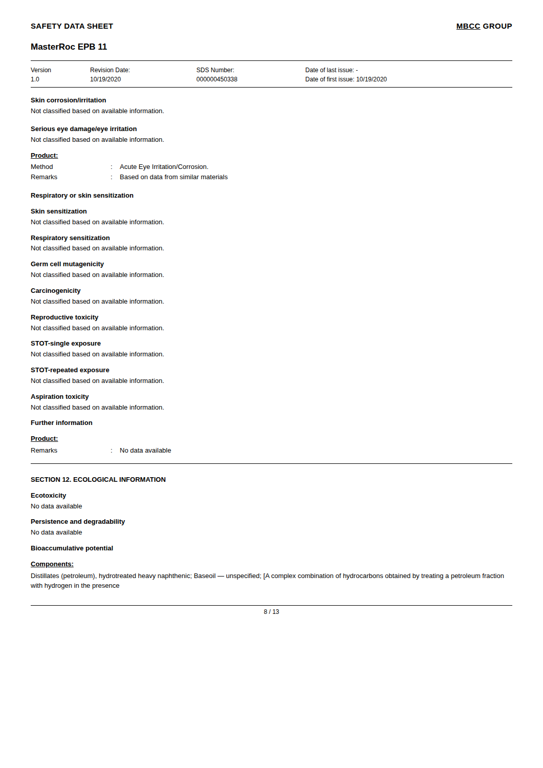MBCC GROUP
SAFETY DATA SHEET
MasterRoc EPB 11
| Version 1.0 | Revision Date: 10/19/2020 | SDS Number: 000000450338 | Date of last issue: - Date of first issue: 10/19/2020 |
Skin corrosion/irritation
Not classified based on available information.
Serious eye damage/eye irritation
Not classified based on available information.
Product:
| Method | : | Acute Eye Irritation/Corrosion. |
| Remarks | : | Based on data from similar materials |
Respiratory or skin sensitization
Skin sensitization
Not classified based on available information.
Respiratory sensitization
Not classified based on available information.
Germ cell mutagenicity
Not classified based on available information.
Carcinogenicity
Not classified based on available information.
Reproductive toxicity
Not classified based on available information.
STOT-single exposure
Not classified based on available information.
STOT-repeated exposure
Not classified based on available information.
Aspiration toxicity
Not classified based on available information.
Further information
Product:
| Remarks | : | No data available |
SECTION 12. ECOLOGICAL INFORMATION
Ecotoxicity
No data available
Persistence and degradability
No data available
Bioaccumulative potential
Components:
Distillates (petroleum), hydrotreated heavy naphthenic; Baseoil — unspecified; [A complex combination of hydrocarbons obtained by treating a petroleum fraction with hydrogen in the presence
8 / 13